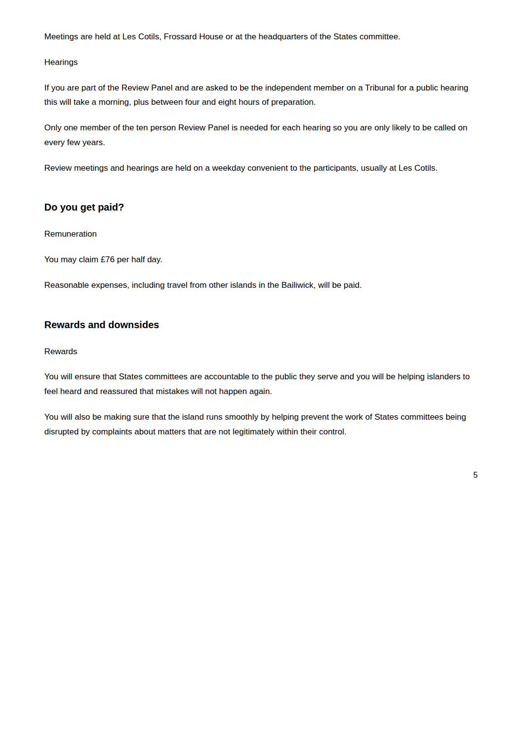Meetings are held at Les Cotils, Frossard House or at the headquarters of the States committee.
Hearings
If you are part of the Review Panel and are asked to be the independent member on a Tribunal for a public hearing this will take a morning, plus between four and eight hours of preparation.
Only one member of the ten person Review Panel is needed for each hearing so you are only likely to be called on every few years.
Review meetings and hearings are held on a weekday convenient to the participants, usually at Les Cotils.
Do you get paid?
Remuneration
You may claim £76 per half day.
Reasonable expenses, including travel from other islands in the Bailiwick, will be paid.
Rewards and downsides
Rewards
You will ensure that States committees are accountable to the public they serve and you will be helping islanders to feel heard and reassured that mistakes will not happen again.
You will also be making sure that the island runs smoothly by helping prevent the work of States committees being disrupted by complaints about matters that are not legitimately within their control.
5